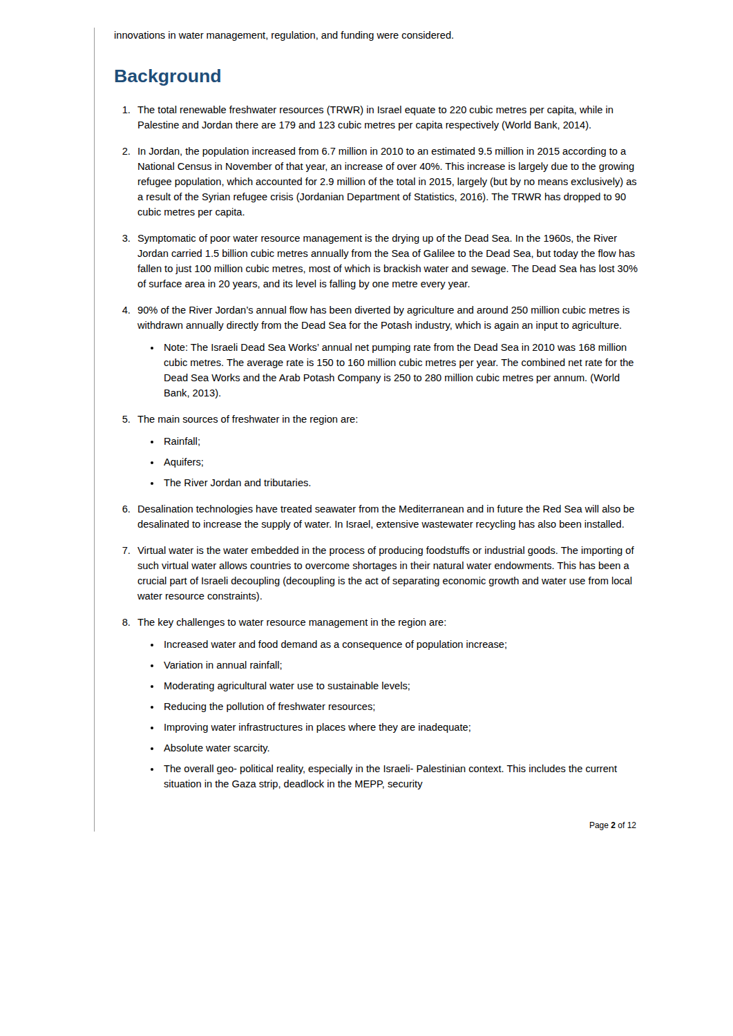innovations in water management, regulation, and funding were considered.
Background
The total renewable freshwater resources (TRWR) in Israel equate to 220 cubic metres per capita, while in Palestine and Jordan there are 179 and 123 cubic metres per capita respectively (World Bank, 2014).
In Jordan, the population increased from 6.7 million in 2010 to an estimated 9.5 million in 2015 according to a National Census in November of that year, an increase of over 40%. This increase is largely due to the growing refugee population, which accounted for 2.9 million of the total in 2015, largely (but by no means exclusively) as a result of the Syrian refugee crisis (Jordanian Department of Statistics, 2016). The TRWR has dropped to 90 cubic metres per capita.
Symptomatic of poor water resource management is the drying up of the Dead Sea. In the 1960s, the River Jordan carried 1.5 billion cubic metres annually from the Sea of Galilee to the Dead Sea, but today the flow has fallen to just 100 million cubic metres, most of which is brackish water and sewage. The Dead Sea has lost 30% of surface area in 20 years, and its level is falling by one metre every year.
90% of the River Jordan’s annual flow has been diverted by agriculture and around 250 million cubic metres is withdrawn annually directly from the Dead Sea for the Potash industry, which is again an input to agriculture.
Note: The Israeli Dead Sea Works’ annual net pumping rate from the Dead Sea in 2010 was 168 million cubic metres. The average rate is 150 to 160 million cubic metres per year. The combined net rate for the Dead Sea Works and the Arab Potash Company is 250 to 280 million cubic metres per annum. (World Bank, 2013).
The main sources of freshwater in the region are:
Rainfall;
Aquifers;
The River Jordan and tributaries.
Desalination technologies have treated seawater from the Mediterranean and in future the Red Sea will also be desalinated to increase the supply of water. In Israel, extensive wastewater recycling has also been installed.
Virtual water is the water embedded in the process of producing foodstuffs or industrial goods. The importing of such virtual water allows countries to overcome shortages in their natural water endowments. This has been a crucial part of Israeli decoupling (decoupling is the act of separating economic growth and water use from local water resource constraints).
The key challenges to water resource management in the region are:
Increased water and food demand as a consequence of population increase;
Variation in annual rainfall;
Moderating agricultural water use to sustainable levels;
Reducing the pollution of freshwater resources;
Improving water infrastructures in places where they are inadequate;
Absolute water scarcity.
The overall geo- political reality, especially in the Israeli- Palestinian context. This includes the current situation in the Gaza strip, deadlock in the MEPP, security
Page 2 of 12